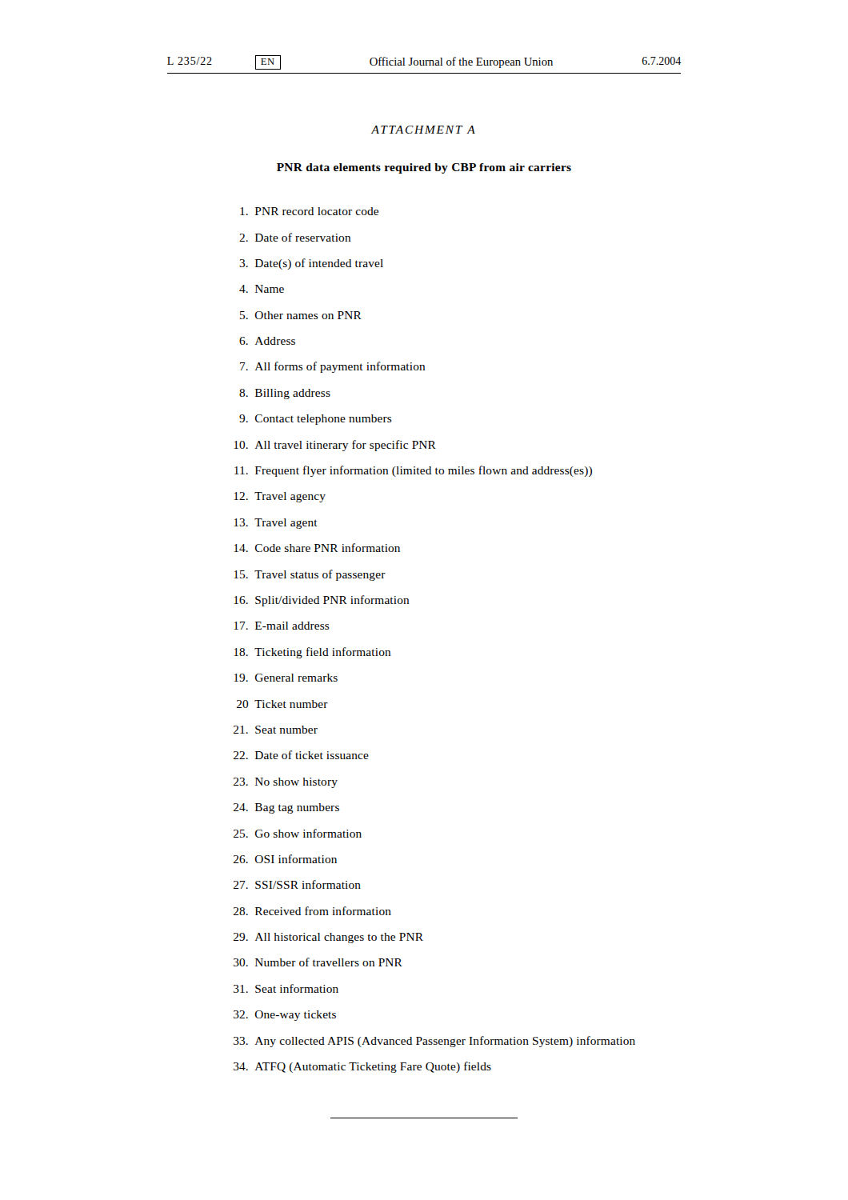L 235/22 EN
Official Journal of the European Union
6.7.2004
ATTACHMENT A
PNR data elements required by CBP from air carriers
PNR record locator code
Date of reservation
Date(s) of intended travel
Name
Other names on PNR
Address
All forms of payment information
Billing address
Contact telephone numbers
All travel itinerary for specific PNR
Frequent flyer information (limited to miles flown and address(es))
Travel agency
Travel agent
Code share PNR information
Travel status of passenger
Split/divided PNR information
E-mail address
Ticketing field information
General remarks
Ticket number
Seat number
Date of ticket issuance
No show history
Bag tag numbers
Go show information
OSI information
SSI/SSR information
Received from information
All historical changes to the PNR
Number of travellers on PNR
Seat information
One-way tickets
Any collected APIS (Advanced Passenger Information System) information
ATFQ (Automatic Ticketing Fare Quote) fields